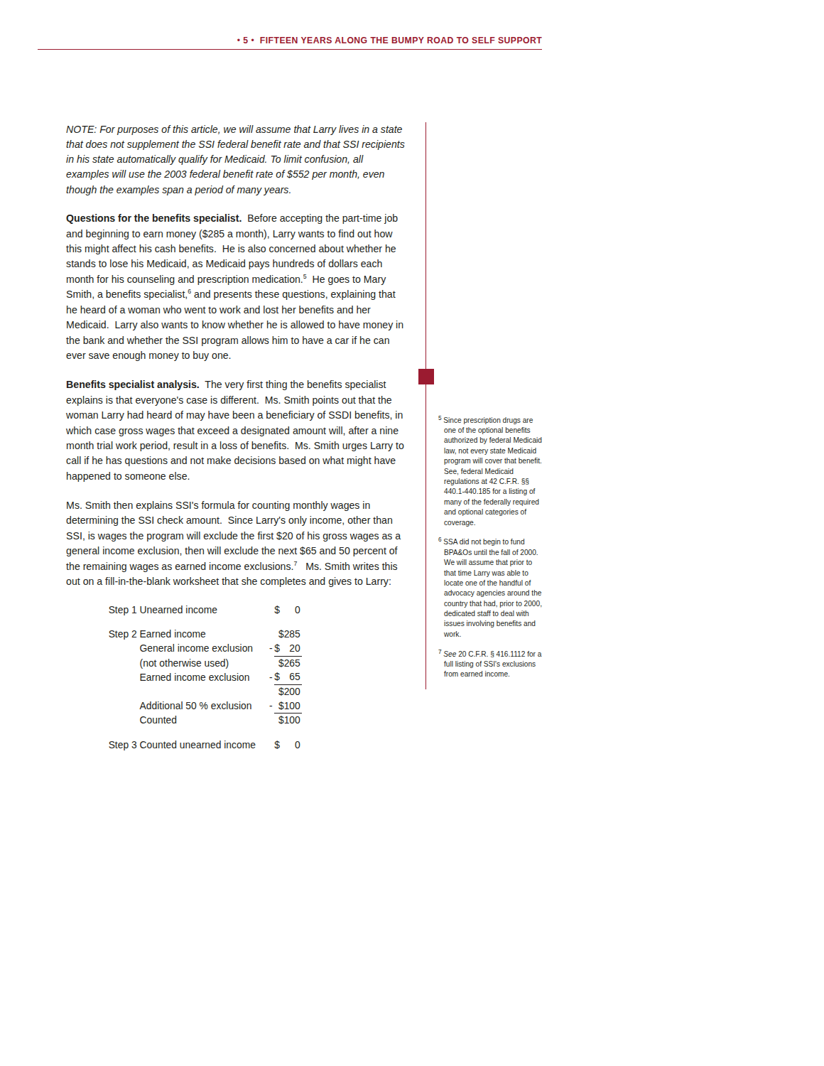• 5 • Fifteen Years Along the Bumpy Road to Self Support
NOTE: For purposes of this article, we will assume that Larry lives in a state that does not supplement the SSI federal benefit rate and that SSI recipients in his state automatically qualify for Medicaid. To limit confusion, all examples will use the 2003 federal benefit rate of $552 per month, even though the examples span a period of many years.
Questions for the benefits specialist. Before accepting the part-time job and beginning to earn money ($285 a month), Larry wants to find out how this might affect his cash benefits. He is also concerned about whether he stands to lose his Medicaid, as Medicaid pays hundreds of dollars each month for his counseling and prescription medication.5 He goes to Mary Smith, a benefits specialist,6 and presents these questions, explaining that he heard of a woman who went to work and lost her benefits and her Medicaid. Larry also wants to know whether he is allowed to have money in the bank and whether the SSI program allows him to have a car if he can ever save enough money to buy one.
Benefits specialist analysis. The very first thing the benefits specialist explains is that everyone's case is different. Ms. Smith points out that the woman Larry had heard of may have been a beneficiary of SSDI benefits, in which case gross wages that exceed a designated amount will, after a nine month trial work period, result in a loss of benefits. Ms. Smith urges Larry to call if he has questions and not make decisions based on what might have happened to someone else.
Ms. Smith then explains SSI's formula for counting monthly wages in determining the SSI check amount. Since Larry's only income, other than SSI, is wages the program will exclude the first $20 of his gross wages as a general income exclusion, then will exclude the next $65 and 50 percent of the remaining wages as earned income exclusions.7 Ms. Smith writes this out on a fill-in-the-blank worksheet that she completes and gives to Larry:
| Step 1 | Unearned income | | $ 0 | |
| Step 2 | Earned income | | $285 | |
| | General income exclusion | - | $ 20 | |
| | (not otherwise used) | | $265 | |
| | Earned income exclusion | - | $ 65 | |
| | | | $200 | |
| | Additional 50 % exclusion | - | $100 | |
| | Counted | | $100 | |
| Step 3 | Counted unearned income | | $ 0 | |
| | Counted earned income | + | $100 | |
| | Total counted income | | $100 | |
| Step 4 | Base SSI rate | | $552 | (2003 FBR, no state |
| | Counted income | - | $100 | supplement) |
| | SSI benefit | | $452 | |
5 Since prescription drugs are one of the optional benefits authorized by federal Medicaid law, not every state Medicaid program will cover that benefit. See, federal Medicaid regulations at 42 C.F.R. §§ 440.1-440.185 for a listing of many of the federally required and optional categories of coverage.
6 SSA did not begin to fund BPA&Os until the fall of 2000. We will assume that prior to that time Larry was able to locate one of the handful of advocacy agencies around the country that had, prior to 2000, dedicated staff to deal with issues involving benefits and work.
7 See 20 C.F.R. § 416.1112 for a full listing of SSI's exclusions from earned income.